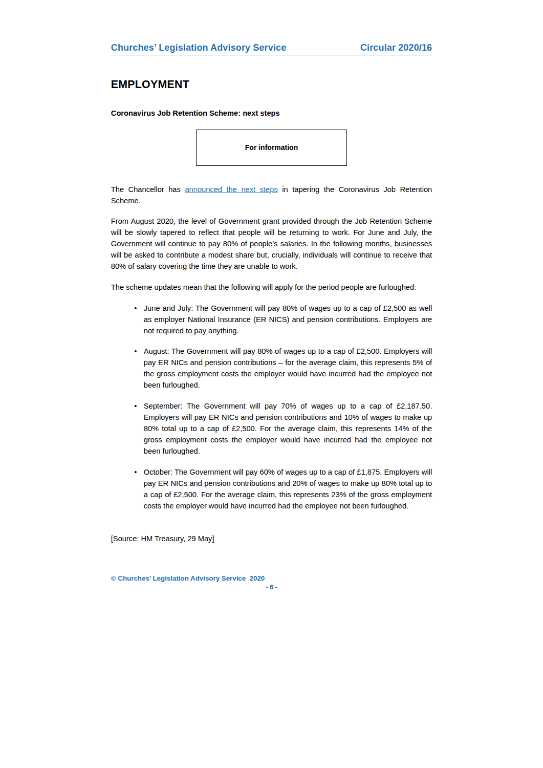Churches’ Legislation Advisory Service Circular 2020/16
EMPLOYMENT
Coronavirus Job Retention Scheme: next steps
For information
The Chancellor has announced the next steps in tapering the Coronavirus Job Retention Scheme.
From August 2020, the level of Government grant provided through the Job Retention Scheme will be slowly tapered to reflect that people will be returning to work. For June and July, the Government will continue to pay 80% of people’s salaries. In the following months, businesses will be asked to contribute a modest share but, crucially, individuals will continue to receive that 80% of salary covering the time they are unable to work.
The scheme updates mean that the following will apply for the period people are furloughed:
June and July: The Government will pay 80% of wages up to a cap of £2,500 as well as employer National Insurance (ER NICS) and pension contributions. Employers are not required to pay anything.
August: The Government will pay 80% of wages up to a cap of £2,500. Employers will pay ER NICs and pension contributions – for the average claim, this represents 5% of the gross employment costs the employer would have incurred had the employee not been furloughed.
September: The Government will pay 70% of wages up to a cap of £2,187.50. Employers will pay ER NICs and pension contributions and 10% of wages to make up 80% total up to a cap of £2,500. For the average claim, this represents 14% of the gross employment costs the employer would have incurred had the employee not been furloughed.
October: The Government will pay 60% of wages up to a cap of £1,875. Employers will pay ER NICs and pension contributions and 20% of wages to make up 80% total up to a cap of £2,500. For the average claim, this represents 23% of the gross employment costs the employer would have incurred had the employee not been furloughed.
[Source: HM Treasury, 29 May]
© Churches’ Legislation Advisory Service 2020
- 6 -